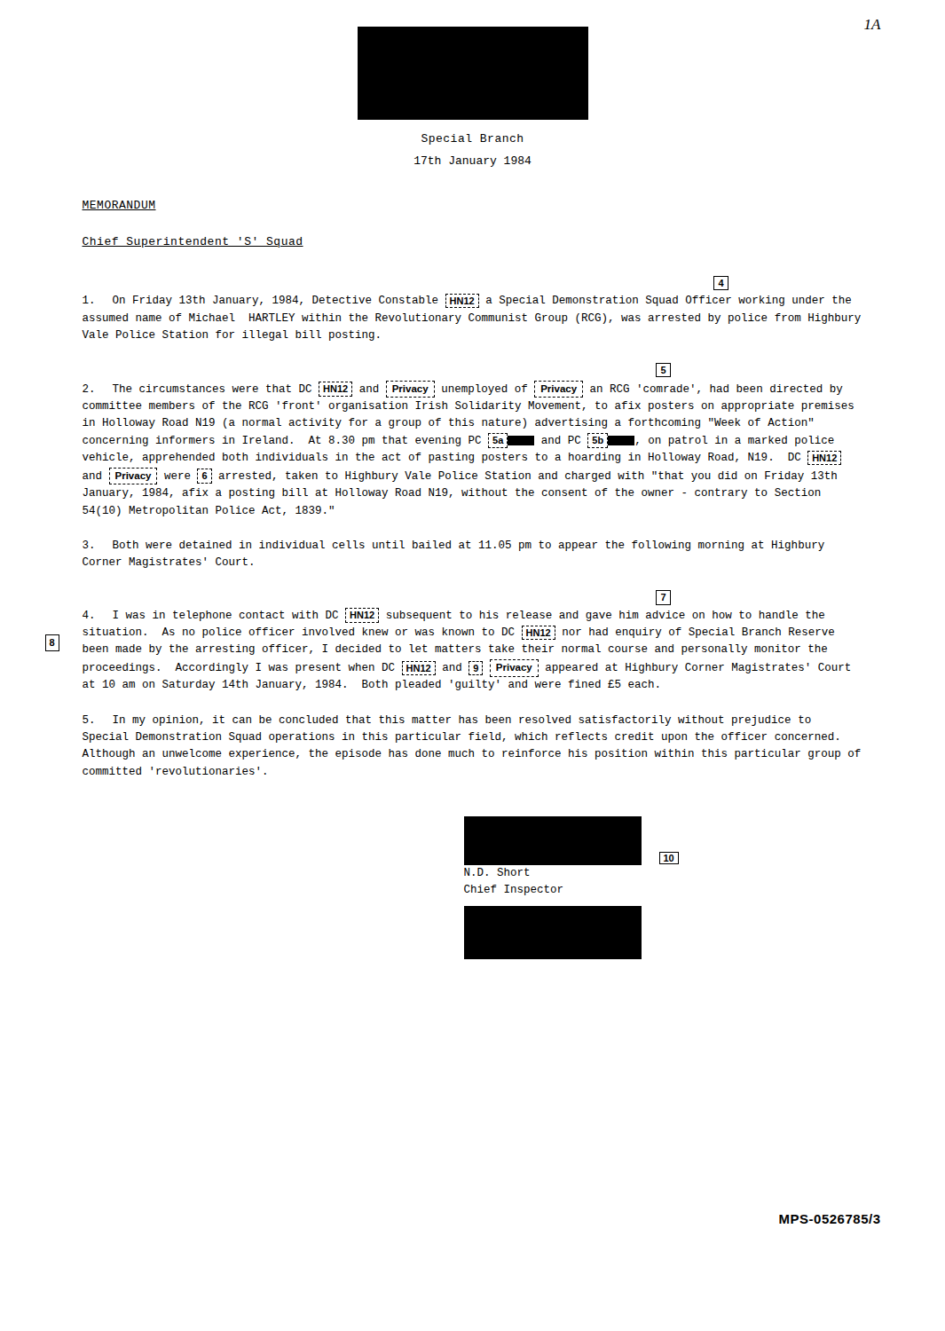1A
Special Branch
17th January 1984
MEMORANDUM
Chief Superintendent 'S' Squad
4
1. On Friday 13th January, 1984, Detective Constable HN12 a Special Demonstration Squad Officer working under the assumed name of Michael HARTLEY within the Revolutionary Communist Group (RCG), was arrested by police from Highbury Vale Police Station for illegal bill posting.
5
2. The circumstances were that DC HN12 and Privacy unemployed of Privacy an RCG 'comrade', had been directed by committee members of the RCG 'front' organisation Irish Solidarity Movement, to afix posters on appropriate premises in Holloway Road N19 (a normal activity for a group of this nature) advertising a forthcoming "Week of Action" concerning informers in Ireland. At 8.30 pm that evening PC 5a and PC 5b , on patrol in a marked police vehicle, apprehended both individuals in the act of pasting posters to a hoarding in Holloway Road, N19. DC HN12 and Privacy were 6 arrested, taken to Highbury Vale Police Station and charged with "that you did on Friday 13th January, 1984, afix a posting bill at Holloway Road N19, without the consent of the owner - contrary to Section 54(10) Metropolitan Police Act, 1839."
3. Both were detained in individual cells until bailed at 11.05 pm to appear the following morning at Highbury Corner Magistrates' Court.
7
4. I was in telephone contact with DC HN12 subsequent to his release and gave him advice on how to handle the situation. As no police officer involved 8knew or was known to DC HN12 nor had enquiry of Special Branch Reserve been made by the arresting officer, I decided to let matters take their normal course and personally monitor the proceedings. Accordingly I was present when DC HN12 and 9 Privacy appeared at Highbury Corner Magistrates' Court at 10 am on Saturday 14th January, 1984. Both pleaded 'guilty' and were fined £5 each.
5. In my opinion, it can be concluded that this matter has been resolved satisfactorily without prejudice to Special Demonstration Squad operations in this particular field, which reflects credit upon the officer concerned. Although an unwelcome experience, the episode has done much to reinforce his position within this particular group of committed 'revolutionaries'.
10
N.D. Short
Chief Inspector
MPS-0526785/3